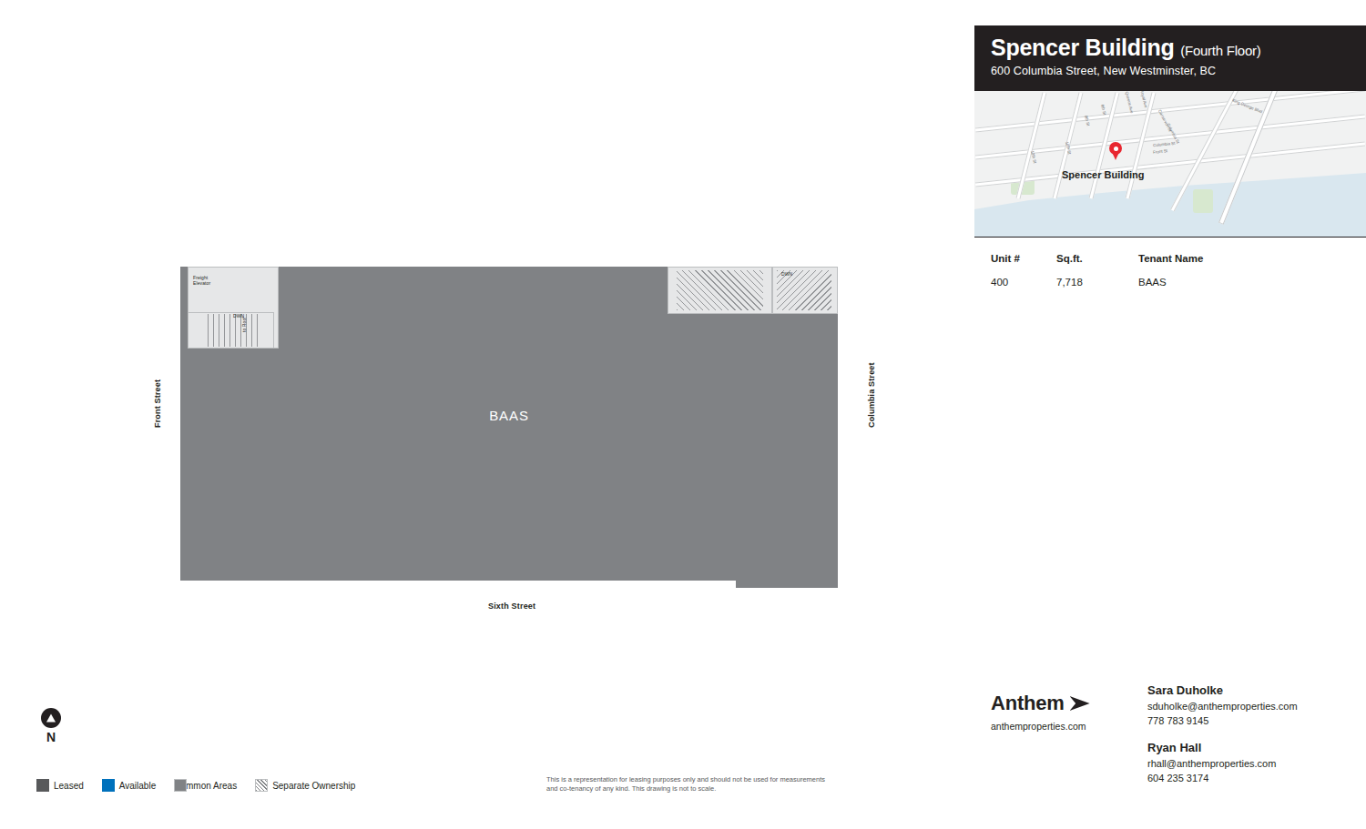BAAS
Freight
Elevator
DWN
to Roof
DWN
Front Street
Columbia Street
Sixth Street
N
Leased
Available
Common Areas
Separate Ownership
This is a representation for leasing purposes only and should not be used for measurements and co-tenancy of any kind. This drawing is not to scale.
Spencer Building (Fourth Floor)
600 Columbia Street, New Westminster, BC
12th St
10th St
8th St
6th St
Queens Ave
Royal Ave
Carnarvon St
Columbia St
Columbia St
Front St
King George Blvd
Spencer Building
Unit #
Sq.ft.
Tenant Name
400
7,718
BAAS
Anthem
anthemproperties.com
Sara Duholke
sduholke@anthemproperties.com
778 783 9145
Ryan Hall
rhall@anthemproperties.com
604 235 3174